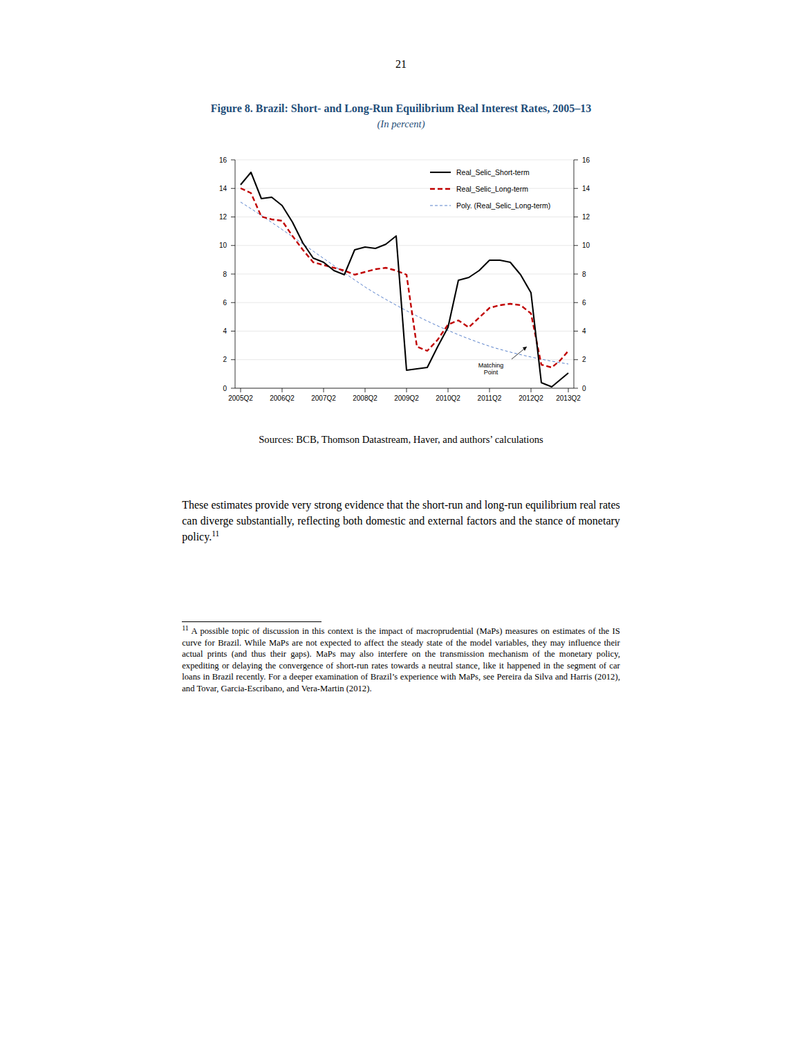21
Figure 8. Brazil: Short- and Long-Run Equilibrium Real Interest Rates, 2005–13
(In percent)
0 2 4 6 8 10 12 14 16 0 2 4 6 8 10 12 14 16 2005Q2 2006Q2 2007Q2 2008Q2 2009Q2 2010Q2 2011Q2 2012Q2 2013Q2 Real_Selic_Short-term Real_Selic_Long-term Poly. (Real_Selic_Long-term) Matching Point
Sources: BCB, Thomson Datastream, Haver, and authors’ calculations
These estimates provide very strong evidence that the short-run and long-run equilibrium real rates can diverge substantially, reflecting both domestic and external factors and the stance of monetary policy.11
11 A possible topic of discussion in this context is the impact of macroprudential (MaPs) measures on estimates of the IS curve for Brazil. While MaPs are not expected to affect the steady state of the model variables, they may influence their actual prints (and thus their gaps). MaPs may also interfere on the transmission mechanism of the monetary policy, expediting or delaying the convergence of short-run rates towards a neutral stance, like it happened in the segment of car loans in Brazil recently. For a deeper examination of Brazil’s experience with MaPs, see Pereira da Silva and Harris (2012), and Tovar, Garcia-Escribano, and Vera-Martin (2012).